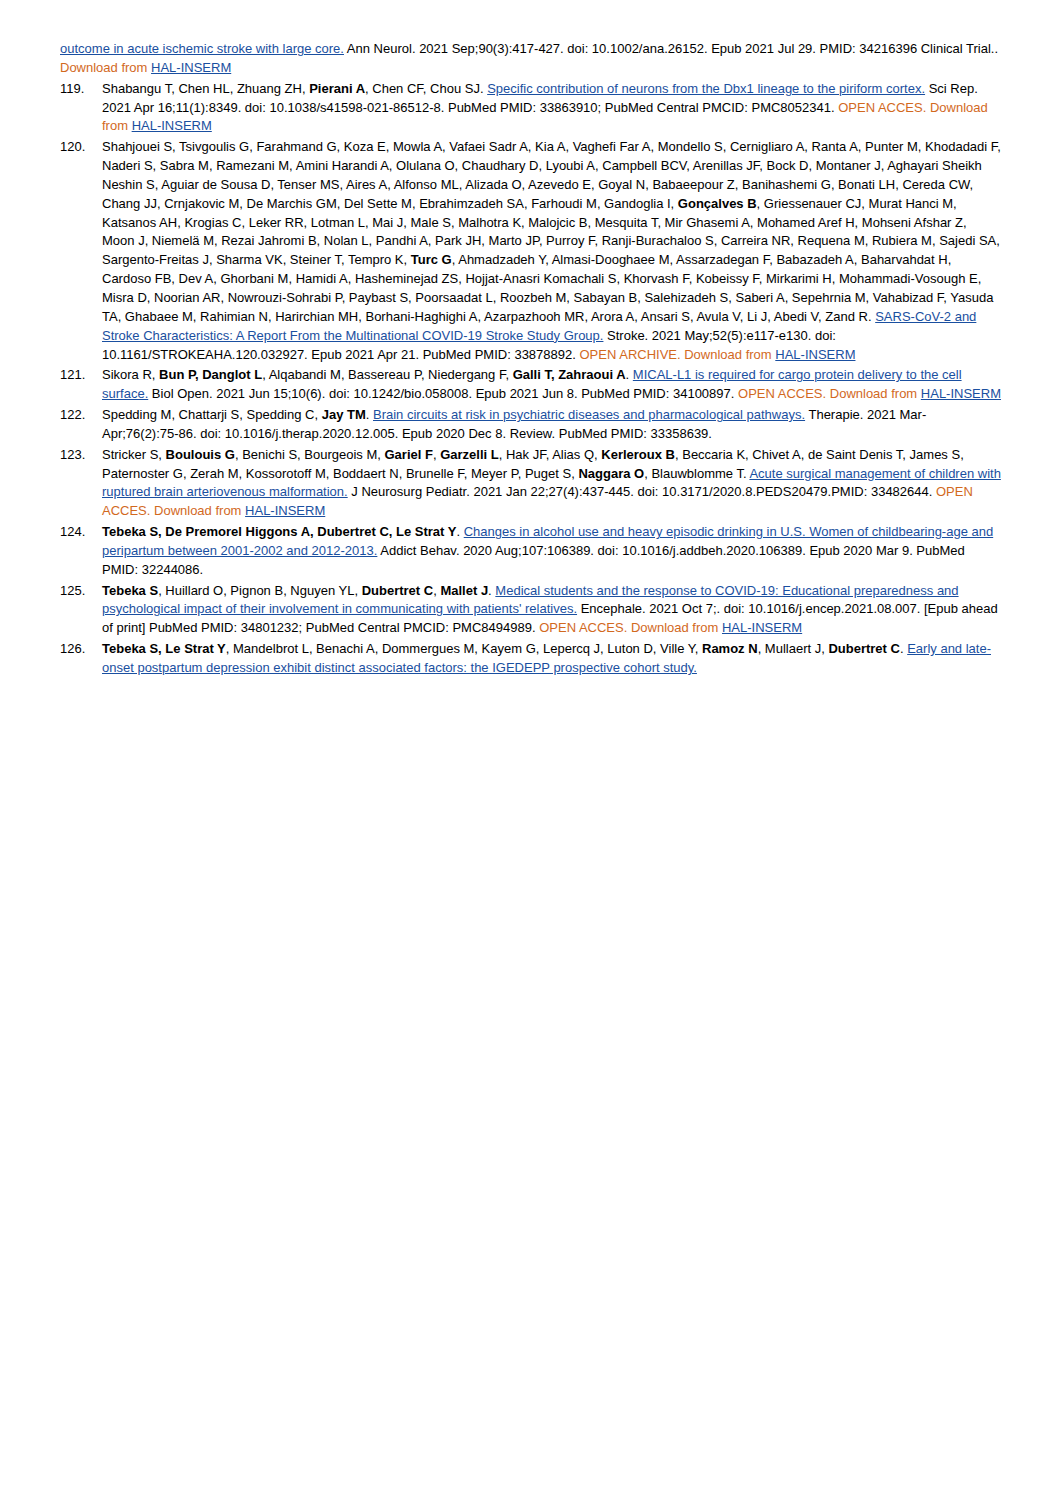outcome in acute ischemic stroke with large core. Ann Neurol. 2021 Sep;90(3):417-427. doi: 10.1002/ana.26152. Epub 2021 Jul 29. PMID: 34216396 Clinical Trial.. Download from HAL-INSERM
119.
Shabangu T, Chen HL, Zhuang ZH, Pierani A, Chen CF, Chou SJ. Specific contribution of neurons from the Dbx1 lineage to the piriform cortex. Sci Rep. 2021 Apr 16;11(1):8349. doi: 10.1038/s41598-021-86512-8. PubMed PMID: 33863910; PubMed Central PMCID: PMC8052341. OPEN ACCES. Download from HAL-INSERM
120.
Shahjouei S, Tsivgoulis G, Farahmand G, Koza E, Mowla A, Vafaei Sadr A, Kia A, Vaghefi Far A, Mondello S, Cernigliaro A, Ranta A, Punter M, Khodadadi F, Naderi S, Sabra M, Ramezani M, Amini Harandi A, Olulana O, Chaudhary D, Lyoubi A, Campbell BCV, Arenillas JF, Bock D, Montaner J, Aghayari Sheikh Neshin S, Aguiar de Sousa D, Tenser MS, Aires A, Alfonso ML, Alizada O, Azevedo E, Goyal N, Babaeepour Z, Banihashemi G, Bonati LH, Cereda CW, Chang JJ, Crnjakovic M, De Marchis GM, Del Sette M, Ebrahimzadeh SA, Farhoudi M, Gandoglia I, Gonçalves B, Griessenauer CJ, Murat Hanci M, Katsanos AH, Krogias C, Leker RR, Lotman L, Mai J, Male S, Malhotra K, Malojcic B, Mesquita T, Mir Ghasemi A, Mohamed Aref H, Mohseni Afshar Z, Moon J, Niemelä M, Rezai Jahromi B, Nolan L, Pandhi A, Park JH, Marto JP, Purroy F, Ranji-Burachaloo S, Carreira NR, Requena M, Rubiera M, Sajedi SA, Sargento-Freitas J, Sharma VK, Steiner T, Tempro K, Turc G, Ahmadzadeh Y, Almasi-Dooghaee M, Assarzadegan F, Babazadeh A, Baharvahdat H, Cardoso FB, Dev A, Ghorbani M, Hamidi A, Hasheminejad ZS, Hojjat-Anasri Komachali S, Khorvash F, Kobeissy F, Mirkarimi H, Mohammadi-Vosough E, Misra D, Noorian AR, Nowrouzi-Sohrabi P, Paybast S, Poorsaadat L, Roozbeh M, Sabayan B, Salehizadeh S, Saberi A, Sepehrnia M, Vahabizad F, Yasuda TA, Ghabaee M, Rahimian N, Harirchian MH, Borhani-Haghighi A, Azarpazhooh MR, Arora A, Ansari S, Avula V, Li J, Abedi V, Zand R. SARS-CoV-2 and Stroke Characteristics: A Report From the Multinational COVID-19 Stroke Study Group. Stroke. 2021 May;52(5):e117-e130. doi: 10.1161/STROKEAHA.120.032927. Epub 2021 Apr 21. PubMed PMID: 33878892. OPEN ARCHIVE. Download from HAL-INSERM
121.
Sikora R, Bun P, Danglot L, Alqabandi M, Bassereau P, Niedergang F, Galli T, Zahraoui A. MICAL-L1 is required for cargo protein delivery to the cell surface. Biol Open. 2021 Jun 15;10(6). doi: 10.1242/bio.058008. Epub 2021 Jun 8. PubMed PMID: 34100897. OPEN ACCES. Download from HAL-INSERM
122.
Spedding M, Chattarji S, Spedding C, Jay TM. Brain circuits at risk in psychiatric diseases and pharmacological pathways. Therapie. 2021 Mar-Apr;76(2):75-86. doi: 10.1016/j.therap.2020.12.005. Epub 2020 Dec 8. Review. PubMed PMID: 33358639.
123.
Stricker S, Boulouis G, Benichi S, Bourgeois M, Gariel F, Garzelli L, Hak JF, Alias Q, Kerleroux B, Beccaria K, Chivet A, de Saint Denis T, James S, Paternoster G, Zerah M, Kossorotoff M, Boddaert N, Brunelle F, Meyer P, Puget S, Naggara O, Blauwblomme T. Acute surgical management of children with ruptured brain arteriovenous malformation. J Neurosurg Pediatr. 2021 Jan 22;27(4):437-445. doi: 10.3171/2020.8.PEDS20479.PMID: 33482644. OPEN ACCES. Download from HAL-INSERM
124.
Tebeka S, De Premorel Higgons A, Dubertret C, Le Strat Y. Changes in alcohol use and heavy episodic drinking in U.S. Women of childbearing-age and peripartum between 2001-2002 and 2012-2013. Addict Behav. 2020 Aug;107:106389. doi: 10.1016/j.addbeh.2020.106389. Epub 2020 Mar 9. PubMed PMID: 32244086.
125.
Tebeka S, Huillard O, Pignon B, Nguyen YL, Dubertret C, Mallet J. Medical students and the response to COVID-19: Educational preparedness and psychological impact of their involvement in communicating with patients' relatives. Encephale. 2021 Oct 7;. doi: 10.1016/j.encep.2021.08.007. [Epub ahead of print] PubMed PMID: 34801232; PubMed Central PMCID: PMC8494989. OPEN ACCES. Download from HAL-INSERM
126.
Tebeka S, Le Strat Y, Mandelbrot L, Benachi A, Dommergues M, Kayem G, Lepercq J, Luton D, Ville Y, Ramoz N, Mullaert J, Dubertret C. Early and late-onset postpartum depression exhibit distinct associated factors: the IGEDEPP prospective cohort study.